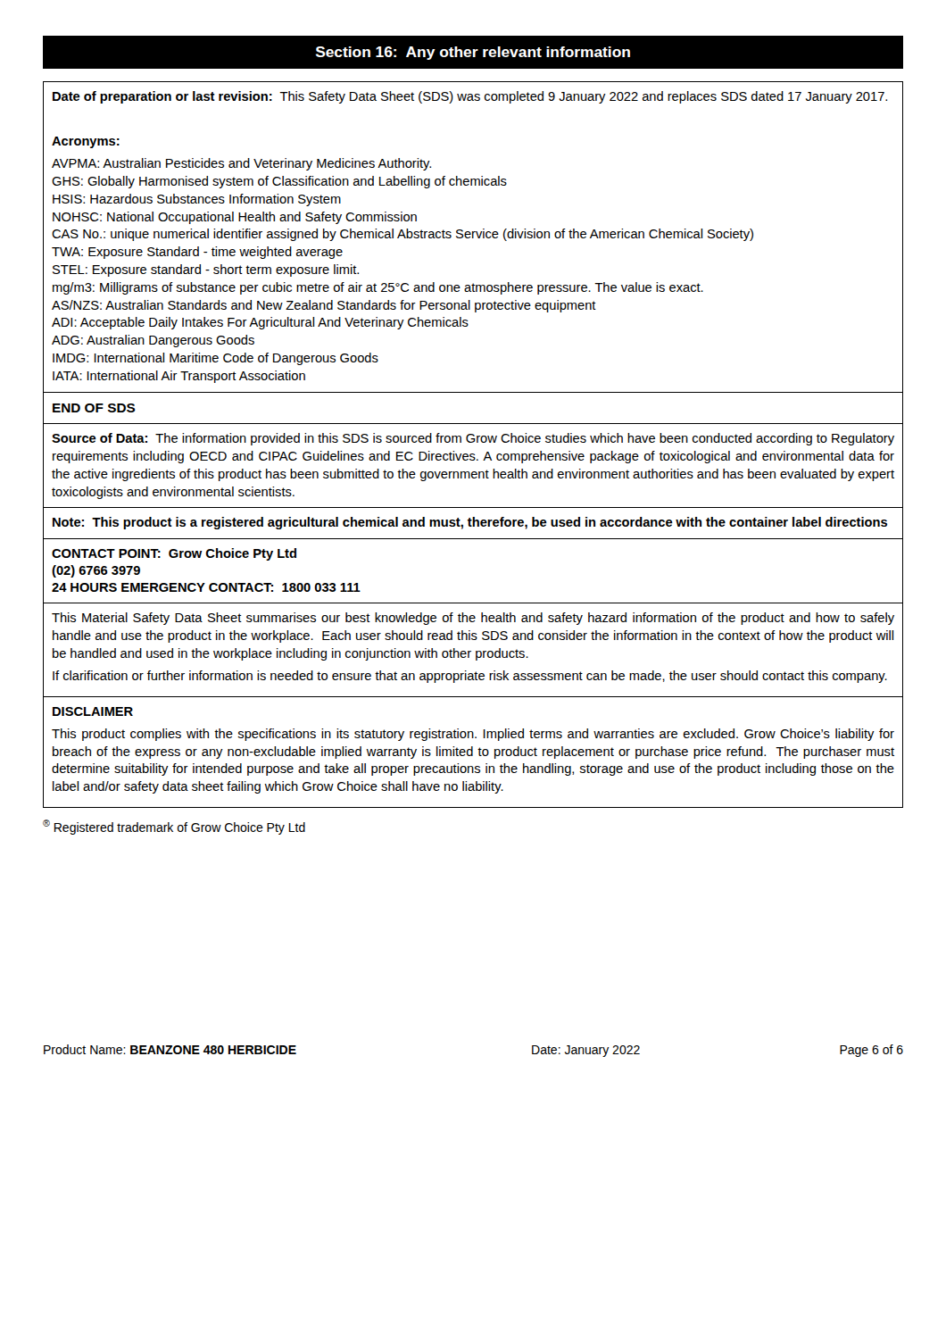Section 16: Any other relevant information
| Date of preparation or last revision: This Safety Data Sheet (SDS) was completed 9 January 2022 and replaces SDS dated 17 January 2017. Acronyms: AVPMA: Australian Pesticides and Veterinary Medicines Authority. GHS: Globally Harmonised system of Classification and Labelling of chemicals HSIS: Hazardous Substances Information System NOHSC: National Occupational Health and Safety Commission CAS No.: unique numerical identifier assigned by Chemical Abstracts Service (division of the American Chemical Society) TWA: Exposure Standard - time weighted average STEL: Exposure standard - short term exposure limit. mg/m3: Milligrams of substance per cubic metre of air at 25°C and one atmosphere pressure. The value is exact. AS/NZS: Australian Standards and New Zealand Standards for Personal protective equipment ADI: Acceptable Daily Intakes For Agricultural And Veterinary Chemicals ADG: Australian Dangerous Goods IMDG: International Maritime Code of Dangerous Goods IATA: International Air Transport Association |
| END OF SDS |
| Source of Data: The information provided in this SDS is sourced from Grow Choice studies which have been conducted according to Regulatory requirements including OECD and CIPAC Guidelines and EC Directives. A comprehensive package of toxicological and environmental data for the active ingredients of this product has been submitted to the government health and environment authorities and has been evaluated by expert toxicologists and environmental scientists. |
| Note: This product is a registered agricultural chemical and must, therefore, be used in accordance with the container label directions |
| CONTACT POINT: Grow Choice Pty Ltd (02) 6766 3979 24 HOURS EMERGENCY CONTACT: 1800 033 111 |
| This Material Safety Data Sheet summarises our best knowledge of the health and safety hazard information of the product and how to safely handle and use the product in the workplace. Each user should read this SDS and consider the information in the context of how the product will be handled and used in the workplace including in conjunction with other products. If clarification or further information is needed to ensure that an appropriate risk assessment can be made, the user should contact this company. |
| DISCLAIMER This product complies with the specifications in its statutory registration. Implied terms and warranties are excluded. Grow Choice’s liability for breach of the express or any non-excludable implied warranty is limited to product replacement or purchase price refund. The purchaser must determine suitability for intended purpose and take all proper precautions in the handling, storage and use of the product including those on the label and/or safety data sheet failing which Grow Choice shall have no liability. |
® Registered trademark of Grow Choice Pty Ltd
Product Name: BEANZONE 480 HERBICIDE
Date: January 2022
Page 6 of 6